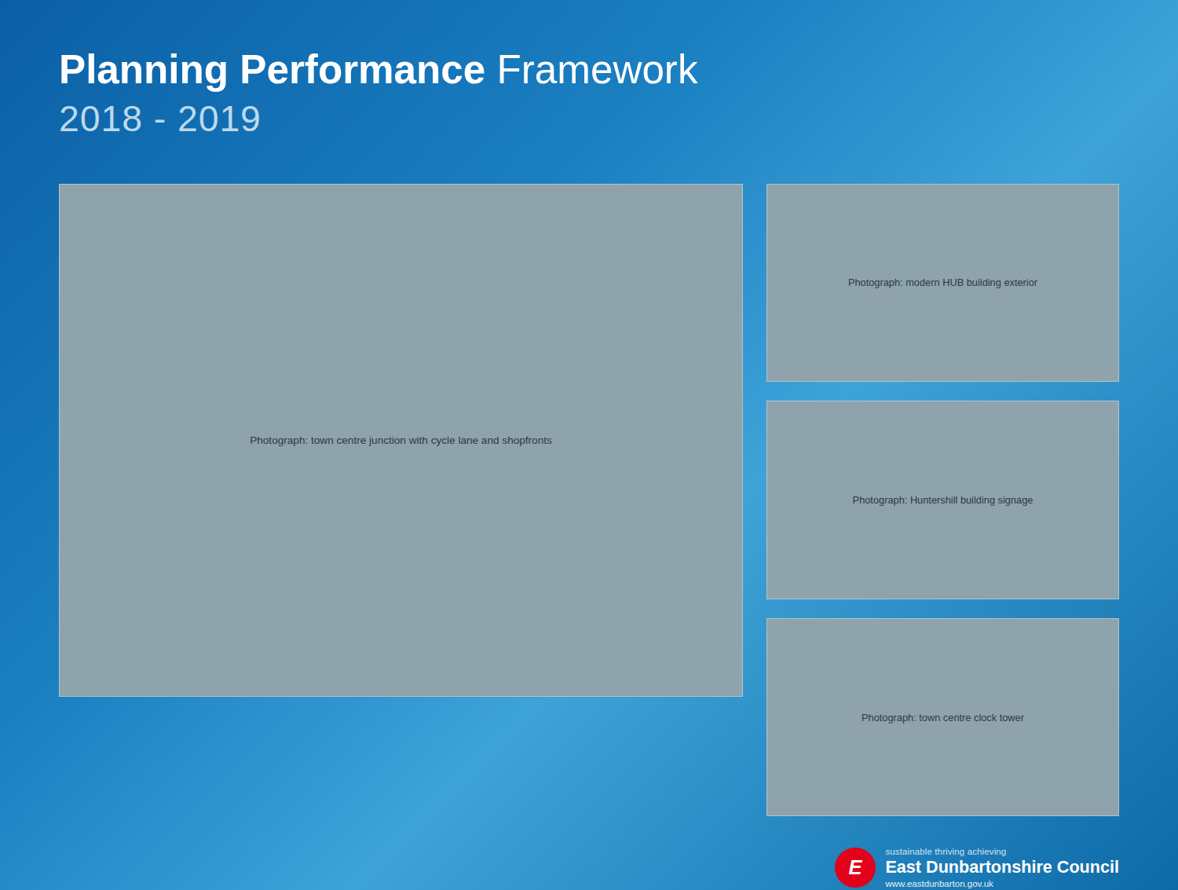Planning Performance Framework
2018 - 2019
Photograph: town centre junction with cycle lane and shopfronts
Photograph: modern HUB building exterior
Photograph: Huntershill building signage
Photograph: town centre clock tower
E
sustainable thriving achieving
East Dunbartonshire Council
www.eastdunbarton.gov.uk